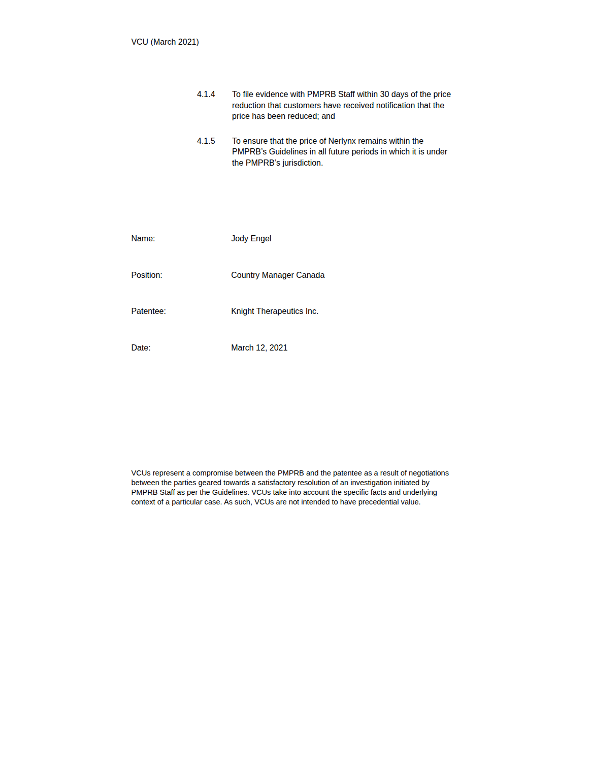VCU (March 2021)
4.1.4
To file evidence with PMPRB Staff within 30 days of the price reduction that customers have received notification that the price has been reduced; and
4.1.5
To ensure that the price of Nerlynx remains within the PMPRB’s Guidelines in all future periods in which it is under the PMPRB’s jurisdiction.
Name:
Jody Engel
Position:
Country Manager Canada
Patentee:
Knight Therapeutics Inc.
Date:
March 12, 2021
VCUs represent a compromise between the PMPRB and the patentee as a result of negotiations between the parties geared towards a satisfactory resolution of an investigation initiated by PMPRB Staff as per the Guidelines. VCUs take into account the specific facts and underlying context of a particular case. As such, VCUs are not intended to have precedential value.